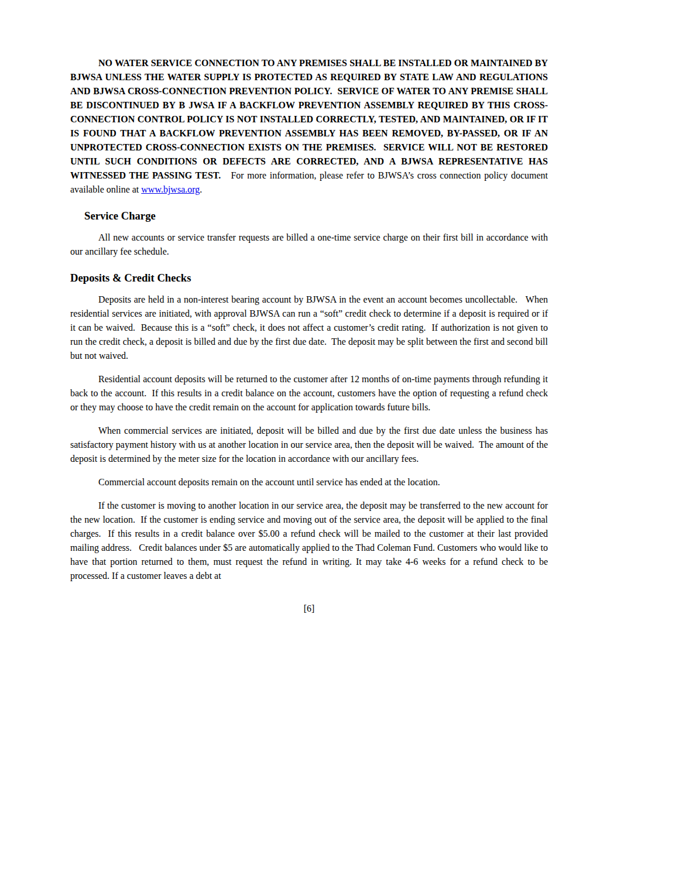NO WATER SERVICE CONNECTION TO ANY PREMISES SHALL BE INSTALLED OR MAINTAINED BY BJWSA UNLESS THE WATER SUPPLY IS PROTECTED AS REQUIRED BY STATE LAW AND REGULATIONS AND BJWSA CROSS-CONNECTION PREVENTION POLICY. SERVICE OF WATER TO ANY PREMISE SHALL BE DISCONTINUED BY B JWSA IF A BACKFLOW PREVENTION ASSEMBLY REQUIRED BY THIS CROSS-CONNECTION CONTROL POLICY IS NOT INSTALLED CORRECTLY, TESTED, AND MAINTAINED, OR IF IT IS FOUND THAT A BACKFLOW PREVENTION ASSEMBLY HAS BEEN REMOVED, BY-PASSED, OR IF AN UNPROTECTED CROSS-CONNECTION EXISTS ON THE PREMISES. SERVICE WILL NOT BE RESTORED UNTIL SUCH CONDITIONS OR DEFECTS ARE CORRECTED, AND A BJWSA REPRESENTATIVE HAS WITNESSED THE PASSING TEST. For more information, please refer to BJWSA’s cross connection policy document available online at www.bjwsa.org.
Service Charge
All new accounts or service transfer requests are billed a one-time service charge on their first bill in accordance with our ancillary fee schedule.
Deposits & Credit Checks
Deposits are held in a non-interest bearing account by BJWSA in the event an account becomes uncollectable. When residential services are initiated, with approval BJWSA can run a “soft” credit check to determine if a deposit is required or if it can be waived. Because this is a “soft” check, it does not affect a customer’s credit rating. If authorization is not given to run the credit check, a deposit is billed and due by the first due date. The deposit may be split between the first and second bill but not waived.
Residential account deposits will be returned to the customer after 12 months of on-time payments through refunding it back to the account. If this results in a credit balance on the account, customers have the option of requesting a refund check or they may choose to have the credit remain on the account for application towards future bills.
When commercial services are initiated, deposit will be billed and due by the first due date unless the business has satisfactory payment history with us at another location in our service area, then the deposit will be waived. The amount of the deposit is determined by the meter size for the location in accordance with our ancillary fees.
Commercial account deposits remain on the account until service has ended at the location.
If the customer is moving to another location in our service area, the deposit may be transferred to the new account for the new location. If the customer is ending service and moving out of the service area, the deposit will be applied to the final charges. If this results in a credit balance over $5.00 a refund check will be mailed to the customer at their last provided mailing address. Credit balances under $5 are automatically applied to the Thad Coleman Fund. Customers who would like to have that portion returned to them, must request the refund in writing. It may take 4-6 weeks for a refund check to be processed. If a customer leaves a debt at
[6]